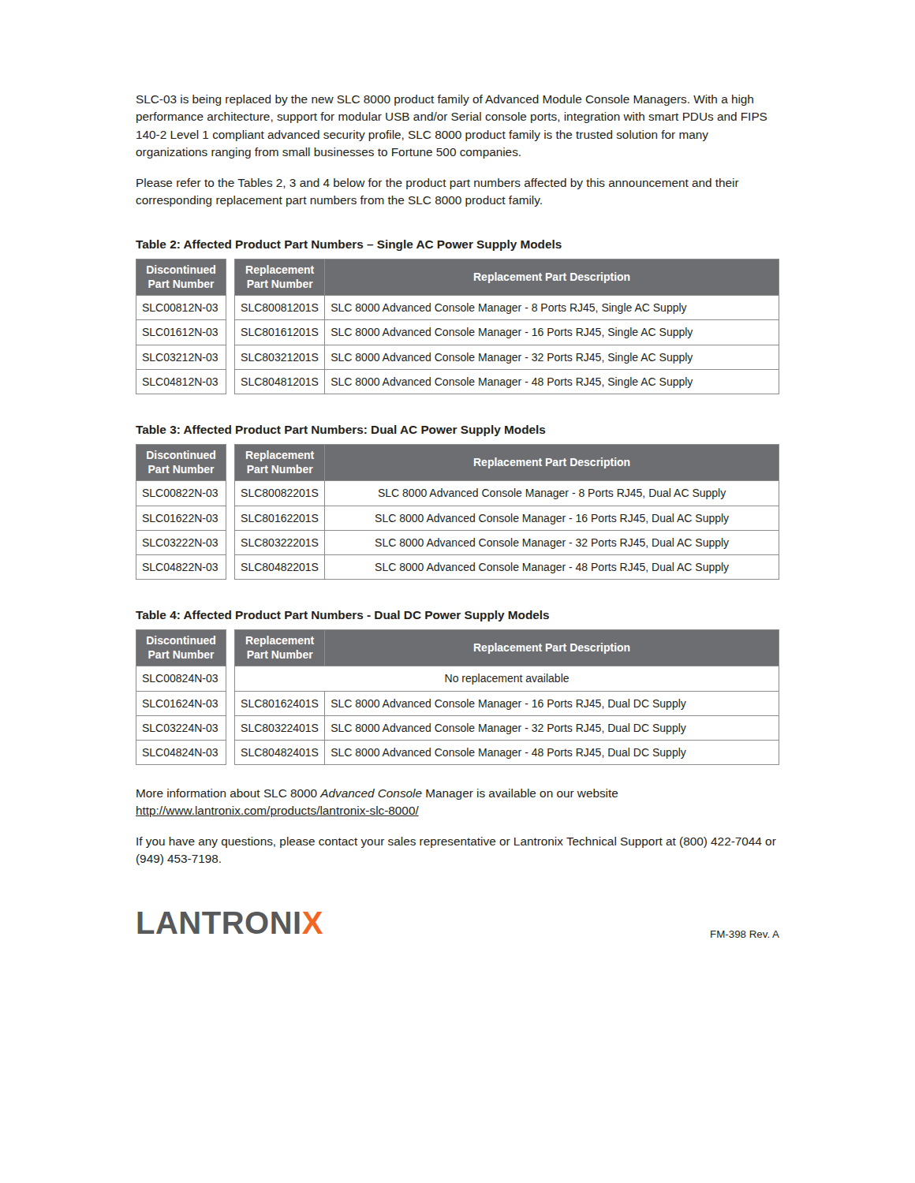SLC-03 is being replaced by the new SLC 8000 product family of Advanced Module Console Managers. With a high performance architecture, support for modular USB and/or Serial console ports, integration with smart PDUs and FIPS 140-2 Level 1 compliant advanced security profile, SLC 8000 product family is the trusted solution for many organizations ranging from small businesses to Fortune 500 companies.
Please refer to the Tables 2, 3 and 4 below for the product part numbers affected by this announcement and their corresponding replacement part numbers from the SLC 8000 product family.
Table 2: Affected Product Part Numbers – Single AC Power Supply Models
| Discontinued Part Number | | Replacement Part Number | Replacement Part Description |
| --- | --- | --- | --- |
| SLC00812N-03 | | SLC80081201S | SLC 8000 Advanced Console Manager - 8 Ports RJ45, Single AC Supply |
| SLC01612N-03 | | SLC80161201S | SLC 8000 Advanced Console Manager - 16 Ports RJ45, Single AC Supply |
| SLC03212N-03 | | SLC80321201S | SLC 8000 Advanced Console Manager - 32 Ports RJ45, Single AC Supply |
| SLC04812N-03 | | SLC80481201S | SLC 8000 Advanced Console Manager - 48 Ports RJ45, Single AC Supply |
Table 3: Affected Product Part Numbers: Dual AC Power Supply Models
| Discontinued Part Number | | Replacement Part Number | Replacement Part Description |
| --- | --- | --- | --- |
| SLC00822N-03 | | SLC80082201S | SLC 8000 Advanced Console Manager - 8 Ports RJ45, Dual AC Supply |
| SLC01622N-03 | | SLC80162201S | SLC 8000 Advanced Console Manager - 16 Ports RJ45, Dual AC Supply |
| SLC03222N-03 | | SLC80322201S | SLC 8000 Advanced Console Manager - 32 Ports RJ45, Dual AC Supply |
| SLC04822N-03 | | SLC80482201S | SLC 8000 Advanced Console Manager - 48 Ports RJ45, Dual AC Supply |
Table 4: Affected Product Part Numbers - Dual DC Power Supply Models
| Discontinued Part Number | | Replacement Part Number | Replacement Part Description |
| --- | --- | --- | --- |
| SLC00824N-03 | | No replacement available |
| SLC01624N-03 | | SLC80162401S | SLC 8000 Advanced Console Manager - 16 Ports RJ45, Dual DC Supply |
| SLC03224N-03 | | SLC80322401S | SLC 8000 Advanced Console Manager - 32 Ports RJ45, Dual DC Supply |
| SLC04824N-03 | | SLC80482401S | SLC 8000 Advanced Console Manager - 48 Ports RJ45, Dual DC Supply |
More information about SLC 8000 Advanced Console Manager is available on our website
http://www.lantronix.com/products/lantronix-slc-8000/
If you have any questions, please contact your sales representative or Lantronix Technical Support at (800) 422-7044 or (949) 453-7198.
LANTRONIX
FM-398 Rev. A